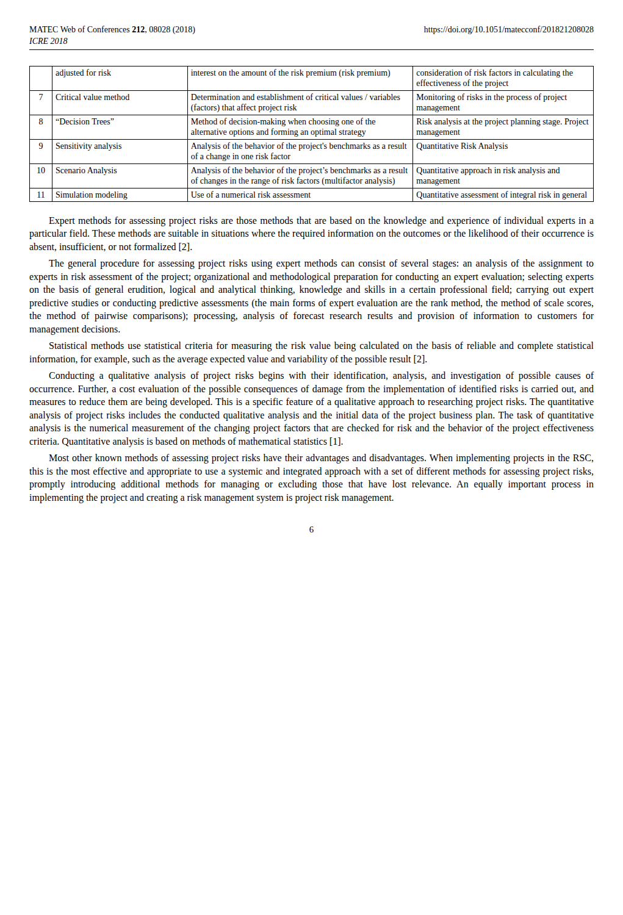MATEC Web of Conferences 212, 08028 (2018)
ICRE 2018
https://doi.org/10.1051/matecconf/201821208028
| | adjusted for risk | interest on the amount of the risk premium (risk premium) | consideration of risk factors in calculating the effectiveness of the project |
| 7 | Critical value method | Determination and establishment of critical values / variables (factors) that affect project risk | Monitoring of risks in the process of project management |
| 8 | “Decision Trees” | Method of decision-making when choosing one of the alternative options and forming an optimal strategy | Risk analysis at the project planning stage. Project management |
| 9 | Sensitivity analysis | Analysis of the behavior of the project's benchmarks as a result of a change in one risk factor | Quantitative Risk Analysis |
| 10 | Scenario Analysis | Analysis of the behavior of the project’s benchmarks as a result of changes in the range of risk factors (multifactor analysis) | Quantitative approach in risk analysis and management |
| 11 | Simulation modeling | Use of a numerical risk assessment | Quantitative assessment of integral risk in general |
Expert methods for assessing project risks are those methods that are based on the knowledge and experience of individual experts in a particular field. These methods are suitable in situations where the required information on the outcomes or the likelihood of their occurrence is absent, insufficient, or not formalized [2].
The general procedure for assessing project risks using expert methods can consist of several stages: an analysis of the assignment to experts in risk assessment of the project; organizational and methodological preparation for conducting an expert evaluation; selecting experts on the basis of general erudition, logical and analytical thinking, knowledge and skills in a certain professional field; carrying out expert predictive studies or conducting predictive assessments (the main forms of expert evaluation are the rank method, the method of scale scores, the method of pairwise comparisons); processing, analysis of forecast research results and provision of information to customers for management decisions.
Statistical methods use statistical criteria for measuring the risk value being calculated on the basis of reliable and complete statistical information, for example, such as the average expected value and variability of the possible result [2].
Conducting a qualitative analysis of project risks begins with their identification, analysis, and investigation of possible causes of occurrence. Further, a cost evaluation of the possible consequences of damage from the implementation of identified risks is carried out, and measures to reduce them are being developed. This is a specific feature of a qualitative approach to researching project risks. The quantitative analysis of project risks includes the conducted qualitative analysis and the initial data of the project business plan. The task of quantitative analysis is the numerical measurement of the changing project factors that are checked for risk and the behavior of the project effectiveness criteria. Quantitative analysis is based on methods of mathematical statistics [1].
Most other known methods of assessing project risks have their advantages and disadvantages. When implementing projects in the RSC, this is the most effective and appropriate to use a systemic and integrated approach with a set of different methods for assessing project risks, promptly introducing additional methods for managing or excluding those that have lost relevance. An equally important process in implementing the project and creating a risk management system is project risk management.
6